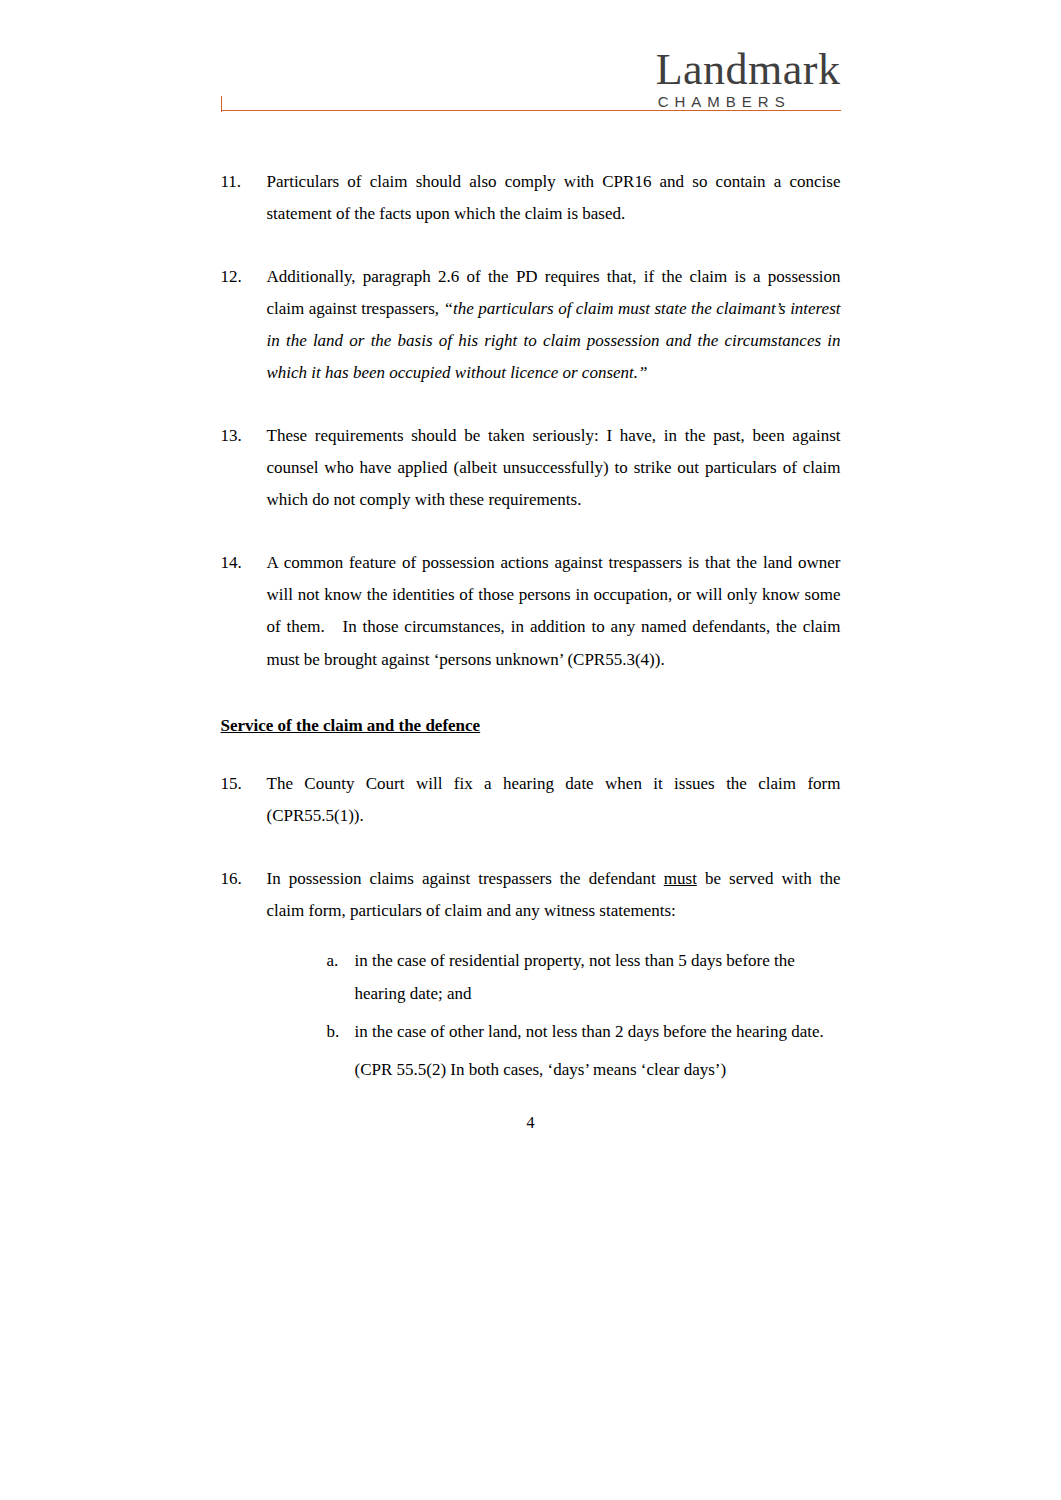Landmark
CHAMBERS
11. Particulars of claim should also comply with CPR16 and so contain a concise statement of the facts upon which the claim is based.
12. Additionally, paragraph 2.6 of the PD requires that, if the claim is a possession claim against trespassers, “the particulars of claim must state the claimant’s interest in the land or the basis of his right to claim possession and the circumstances in which it has been occupied without licence or consent.”
13. These requirements should be taken seriously: I have, in the past, been against counsel who have applied (albeit unsuccessfully) to strike out particulars of claim which do not comply with these requirements.
14. A common feature of possession actions against trespassers is that the land owner will not know the identities of those persons in occupation, or will only know some of them. In those circumstances, in addition to any named defendants, the claim must be brought against ‘persons unknown’ (CPR55.3(4)).
Service of the claim and the defence
15. The County Court will fix a hearing date when it issues the claim form (CPR55.5(1)).
16. In possession claims against trespassers the defendant must be served with the claim form, particulars of claim and any witness statements:
a. in the case of residential property, not less than 5 days before the hearing date; and
b. in the case of other land, not less than 2 days before the hearing date.
(CPR 55.5(2) In both cases, ‘days’ means ‘clear days’)
4